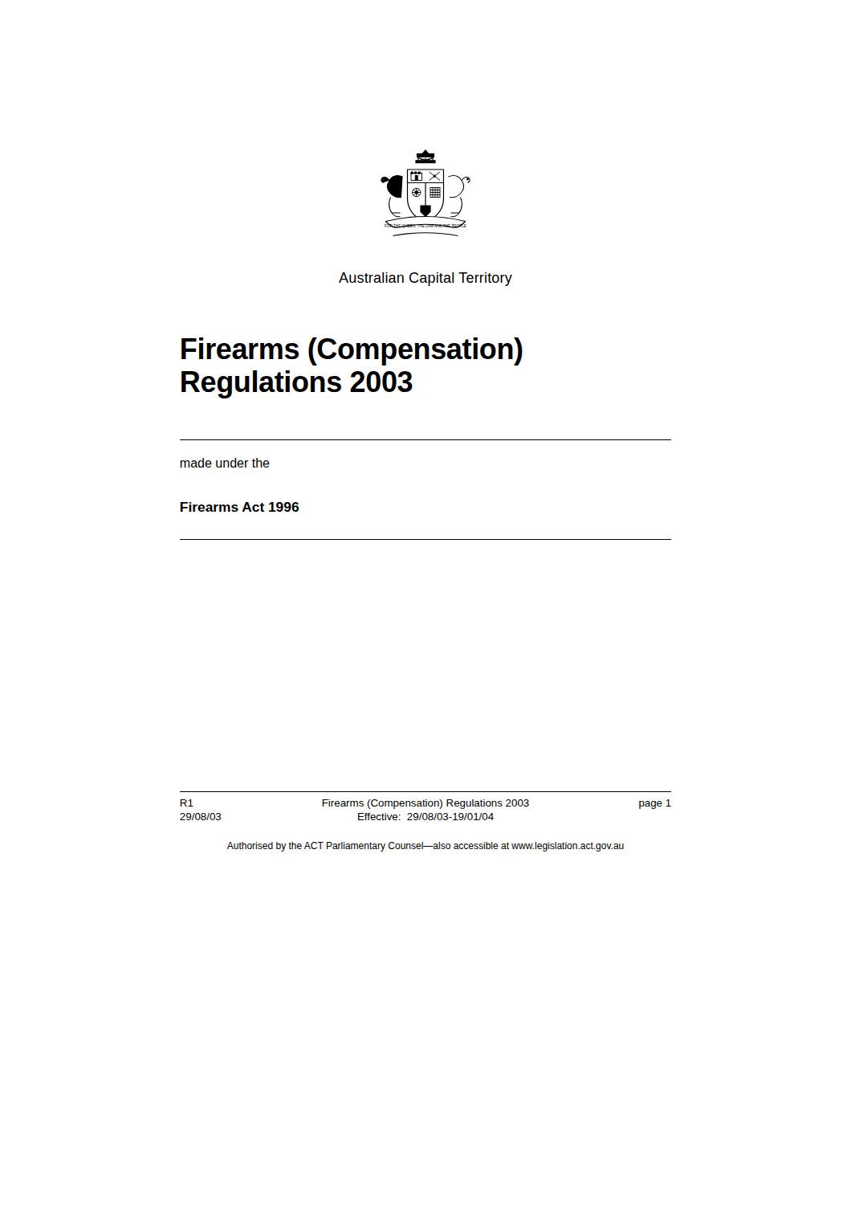FOR THE QUEEN, THE LAW AND THE PEOPLE
Australian Capital Territory
Firearms (Compensation) Regulations 2003
made under the
Firearms Act 1996
| R1 29/08/03 | Firearms (Compensation) Regulations 2003 Effective: 29/08/03-19/01/04 | page 1 |
Authorised by the ACT Parliamentary Counsel—also accessible at www.legislation.act.gov.au